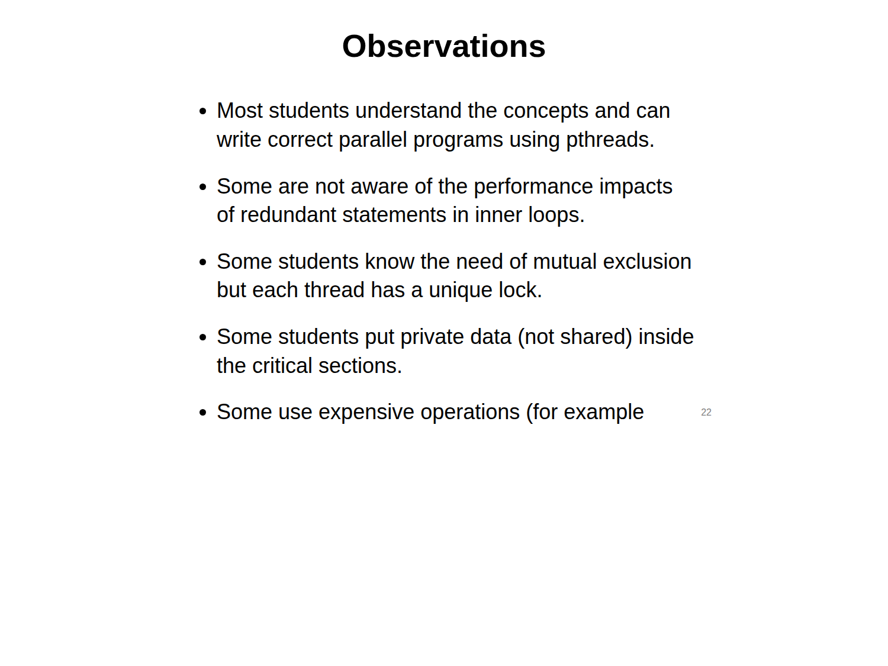Observations
Most students understand the concepts and can write correct parallel programs using pthreads.
Some are not aware of the performance impacts of redundant statements in inner loops.
Some students know the need of mutual exclusion but each thread has a unique lock.
Some students put private data (not shared) inside the critical sections.
Some use expensive operations (for example multiplication or division instead of shifts).
22